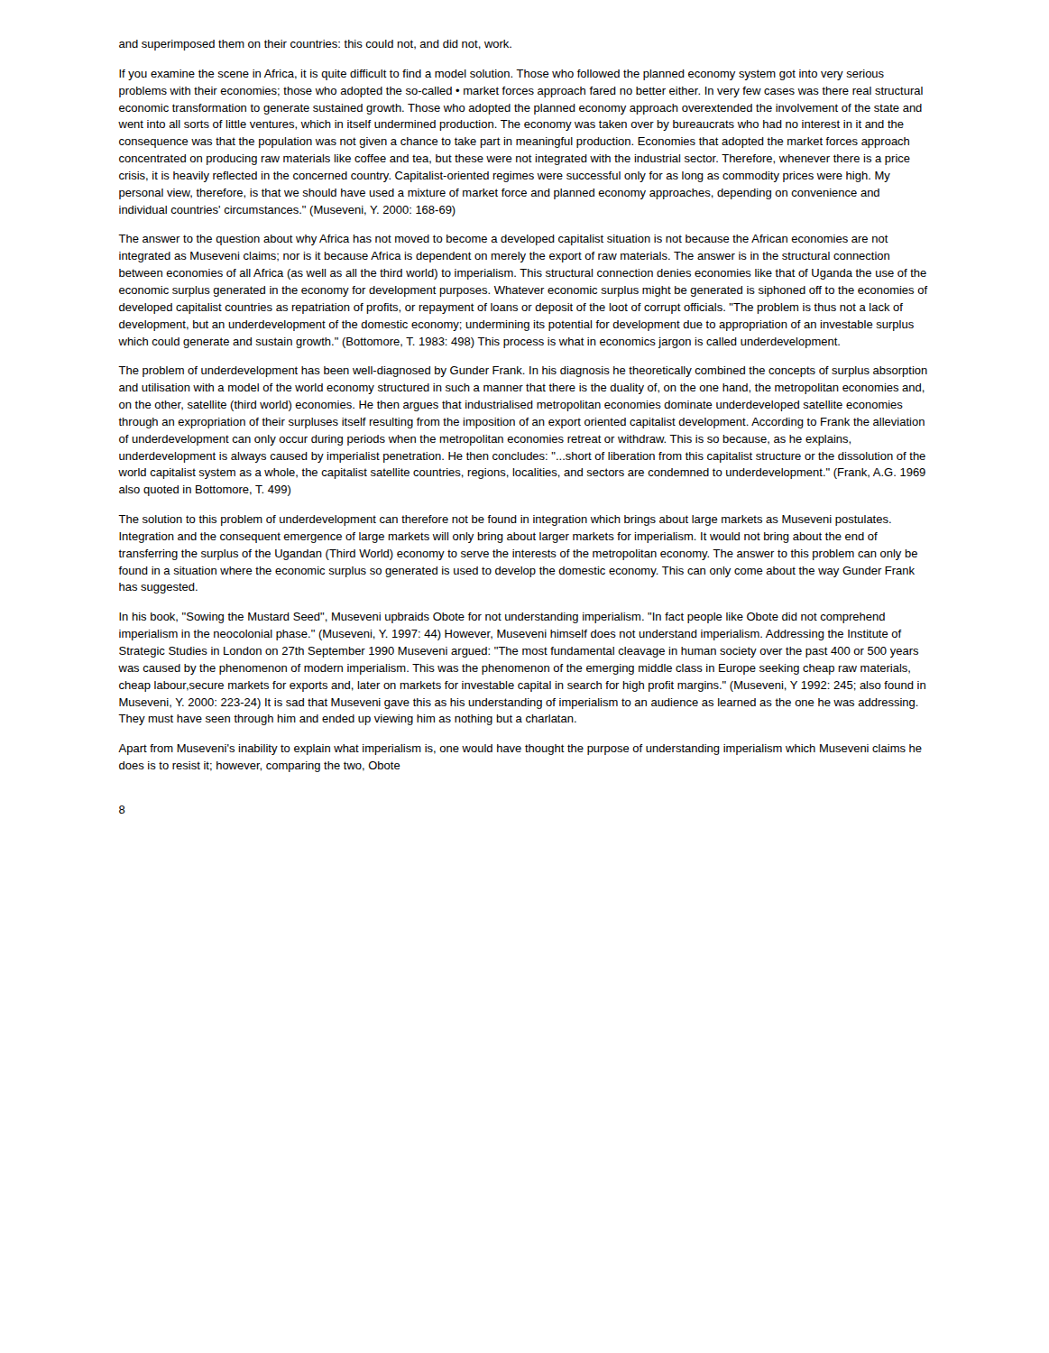and superimposed them on their countries: this could not, and did not, work.
If you examine the scene in Africa, it is quite difficult to find a model solution. Those who followed the planned economy system got into very serious problems with their economies; those who adopted the so-called • market forces approach fared no better either. In very few cases was there real structural economic transformation to generate sustained growth. Those who adopted the planned economy approach overextended the involvement of the state and went into all sorts of little ventures, which in itself undermined production. The economy was taken over by bureaucrats who had no interest in it and the consequence was that the population was not given a chance to take part in meaningful production. Economies that adopted the market forces approach concentrated on producing raw materials like coffee and tea, but these were not integrated with the industrial sector. Therefore, whenever there is a price crisis, it is heavily reflected in the concerned country. Capitalist-oriented regimes were successful only for as long as commodity prices were high. My personal view, therefore, is that we should have used a mixture of market force and planned economy approaches, depending on convenience and individual countries' circumstances." (Museveni, Y. 2000: 168-69)
The answer to the question about why Africa has not moved to become a developed capitalist situation is not because the African economies are not integrated as Museveni claims; nor is it because Africa is dependent on merely the export of raw materials. The answer is in the structural connection between economies of all Africa (as well as all the third world) to imperialism. This structural connection denies economies like that of Uganda the use of the economic surplus generated in the economy for development purposes. Whatever economic surplus might be generated is siphoned off to the economies of developed capitalist countries as repatriation of profits, or repayment of loans or deposit of the loot of corrupt officials. "The problem is thus not a lack of development, but an underdevelopment of the domestic economy; undermining its potential for development due to appropriation of an investable surplus which could generate and sustain growth." (Bottomore, T. 1983: 498) This process is what in economics jargon is called underdevelopment.
The problem of underdevelopment has been well-diagnosed by Gunder Frank. In his diagnosis he theoretically combined the concepts of surplus absorption and utilisation with a model of the world economy structured in such a manner that there is the duality of, on the one hand, the metropolitan economies and, on the other, satellite (third world) economies. He then argues that industrialised metropolitan economies dominate underdeveloped satellite economies through an expropriation of their surpluses itself resulting from the imposition of an export oriented capitalist development. According to Frank the alleviation of underdevelopment can only occur during periods when the metropolitan economies retreat or withdraw. This is so because, as he explains, underdevelopment is always caused by imperialist penetration. He then concludes: "...short of liberation from this capitalist structure or the dissolution of the world capitalist system as a whole, the capitalist satellite countries, regions, localities, and sectors are condemned to underdevelopment." (Frank, A.G. 1969 also quoted in Bottomore, T. 499)
The solution to this problem of underdevelopment can therefore not be found in integration which brings about large markets as Museveni postulates. Integration and the consequent emergence of large markets will only bring about larger markets for imperialism. It would not bring about the end of transferring the surplus of the Ugandan (Third World) economy to serve the interests of the metropolitan economy. The answer to this problem can only be found in a situation where the economic surplus so generated is used to develop the domestic economy. This can only come about the way Gunder Frank has suggested.
In his book, "Sowing the Mustard Seed", Museveni upbraids Obote for not understanding imperialism. "In fact people like Obote did not comprehend imperialism in the neocolonial phase." (Museveni, Y. 1997: 44) However, Museveni himself does not understand imperialism. Addressing the Institute of Strategic Studies in London on 27th September 1990 Museveni argued: "The most fundamental cleavage in human society over the past 400 or 500 years was caused by the phenomenon of modern imperialism. This was the phenomenon of the emerging middle class in Europe seeking cheap raw materials, cheap labour,secure markets for exports and, later on markets for investable capital in search for high profit margins." (Museveni, Y 1992: 245; also found in Museveni, Y. 2000: 223-24) It is sad that Museveni gave this as his understanding of imperialism to an audience as learned as the one he was addressing. They must have seen through him and ended up viewing him as nothing but a charlatan.
Apart from Museveni's inability to explain what imperialism is, one would have thought the purpose of understanding imperialism which Museveni claims he does is to resist it; however, comparing the two, Obote
8